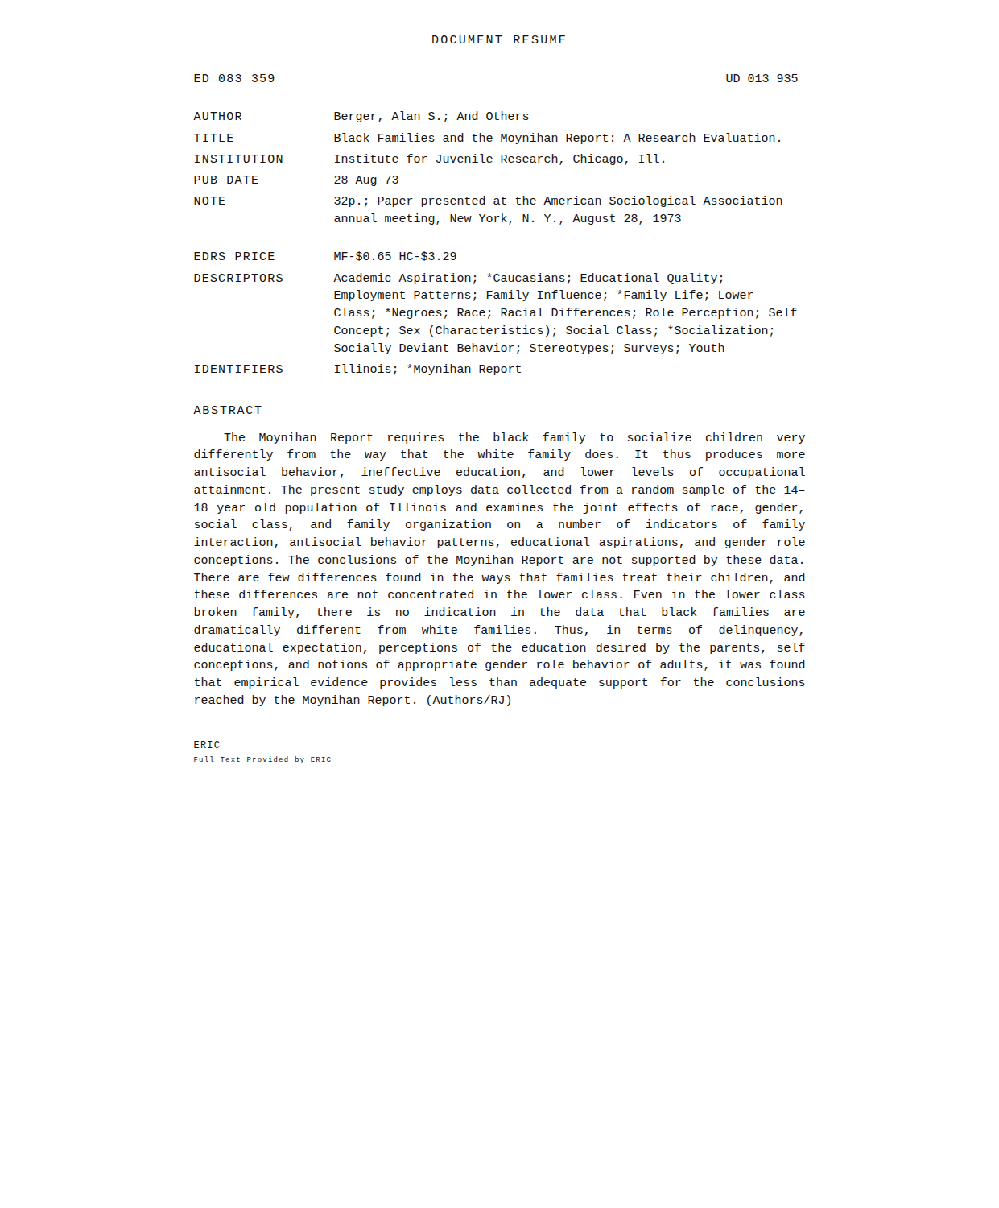DOCUMENT RESUME
| ED 083 359 | UD 013 935 |
| AUTHOR | Berger, Alan S.; And Others |
| TITLE | Black Families and the Moynihan Report: A Research Evaluation. |
| INSTITUTION | Institute for Juvenile Research, Chicago, Ill. |
| PUB DATE | 28 Aug 73 |
| NOTE | 32p.; Paper presented at the American Sociological Association annual meeting, New York, N. Y., August 28, 1973 |
| EDRS PRICE | MF-$0.65 HC-$3.29 |
| DESCRIPTORS | Academic Aspiration; *Caucasians; Educational Quality; Employment Patterns; Family Influence; *Family Life; Lower Class; *Negroes; Race; Racial Differences; Role Perception; Self Concept; Sex (Characteristics); Social Class; *Socialization; Socially Deviant Behavior; Stereotypes; Surveys; Youth |
| IDENTIFIERS | Illinois; *Moynihan Report |
ABSTRACT
The Moynihan Report requires the black family to socialize children very differently from the way that the white family does. It thus produces more antisocial behavior, ineffective education, and lower levels of occupational attainment. The present study employs data collected from a random sample of the 14–18 year old population of Illinois and examines the joint effects of race, gender, social class, and family organization on a number of indicators of family interaction, antisocial behavior patterns, educational aspirations, and gender role conceptions. The conclusions of the Moynihan Report are not supported by these data. There are few differences found in the ways that families treat their children, and these differences are not concentrated in the lower class. Even in the lower class broken family, there is no indication in the data that black families are dramatically different from white families. Thus, in terms of delinquency, educational expectation, perceptions of the education desired by the parents, self conceptions, and notions of appropriate gender role behavior of adults, it was found that empirical evidence provides less than adequate support for the conclusions reached by the Moynihan Report. (Authors/RJ)
ERIC
Full Text Provided by ERIC